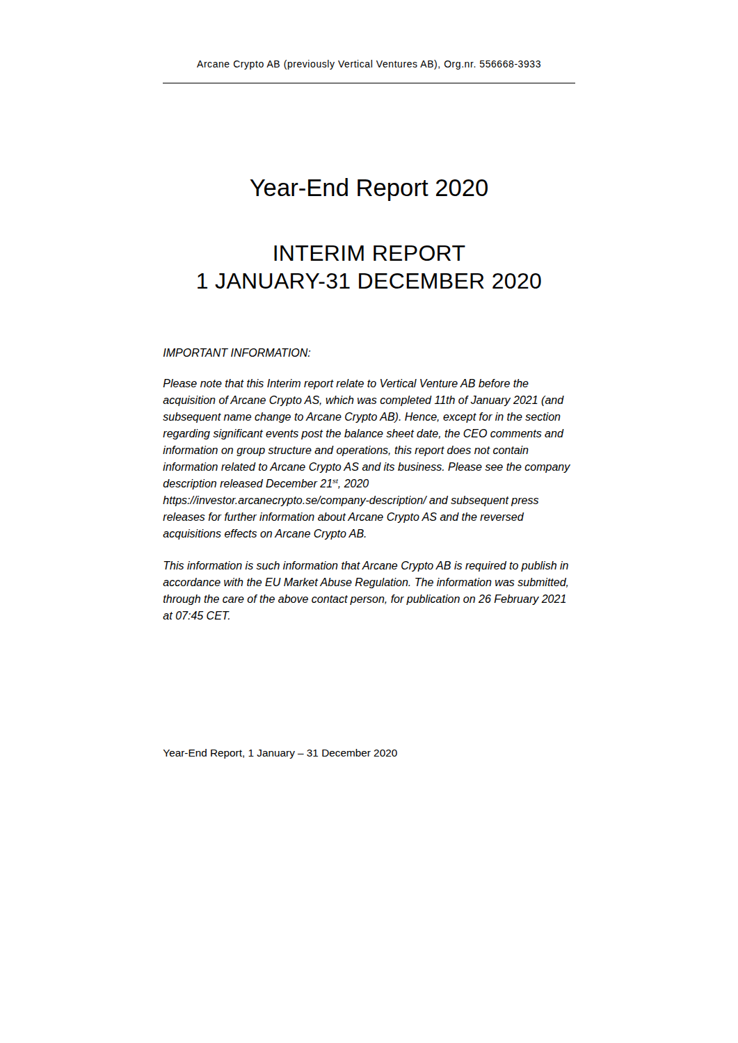Arcane Crypto AB (previously Vertical Ventures AB), Org.nr. 556668-3933
Year-End Report 2020
INTERIM REPORT
1 JANUARY-31 DECEMBER 2020
IMPORTANT INFORMATION:
Please note that this Interim report relate to Vertical Venture AB before the acquisition of Arcane Crypto AS, which was completed 11th of January 2021 (and subsequent name change to Arcane Crypto AB). Hence, except for in the section regarding significant events post the balance sheet date, the CEO comments and information on group structure and operations, this report does not contain information related to Arcane Crypto AS and its business. Please see the company description released December 21st, 2020 https://investor.arcanecrypto.se/company-description/ and subsequent press releases for further information about Arcane Crypto AS and the reversed acquisitions effects on Arcane Crypto AB.
This information is such information that Arcane Crypto AB is required to publish in accordance with the EU Market Abuse Regulation. The information was submitted, through the care of the above contact person, for publication on 26 February 2021 at 07:45 CET.
Year-End Report, 1 January – 31 December 2020